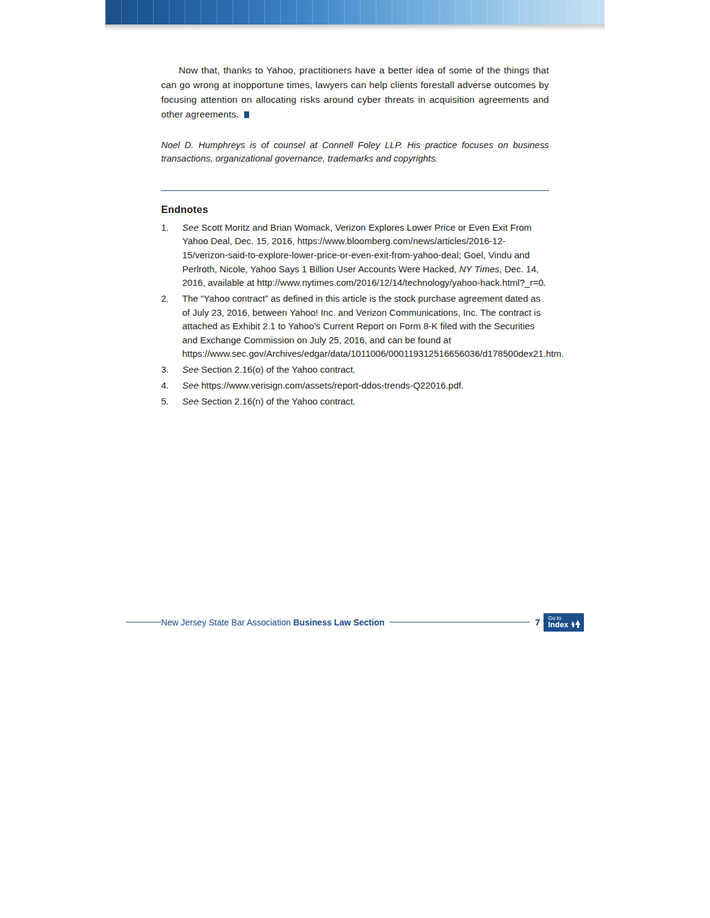Now that, thanks to Yahoo, practitioners have a better idea of some of the things that can go wrong at inopportune times, lawyers can help clients forestall adverse outcomes by focusing attention on allocating risks around cyber threats in acquisition agreements and other agreements.
Noel D. Humphreys is of counsel at Connell Foley LLP. His practice focuses on business transactions, organizational governance, trademarks and copyrights.
Endnotes
See Scott Moritz and Brian Womack, Verizon Explores Lower Price or Even Exit From Yahoo Deal, Dec. 15, 2016, https://www.bloomberg.com/news/articles/2016-12-15/verizon-said-to-explore-lower-price-or-even-exit-from-yahoo-deal; Goel, Vindu and Perlroth, Nicole, Yahoo Says 1 Billion User Accounts Were Hacked, NY Times, Dec. 14, 2016, available at http://www.nytimes.com/2016/12/14/technology/yahoo-hack.html?_r=0.
The “Yahoo contract” as defined in this article is the stock purchase agreement dated as of July 23, 2016, between Yahoo! Inc. and Verizon Communications, Inc. The contract is attached as Exhibit 2.1 to Yahoo’s Current Report on Form 8-K filed with the Securities and Exchange Commission on July 25, 2016, and can be found at https://www.sec.gov/Archives/edgar/data/1011006/000119312516656036/d178500dex21.htm.
See Section 2.16(o) of the Yahoo contract.
See https://www.verisign.com/assets/report-ddos-trends-Q22016.pdf.
See Section 2.16(n) of the Yahoo contract.
New Jersey State Bar Association Business Law Section
7
Go to Index